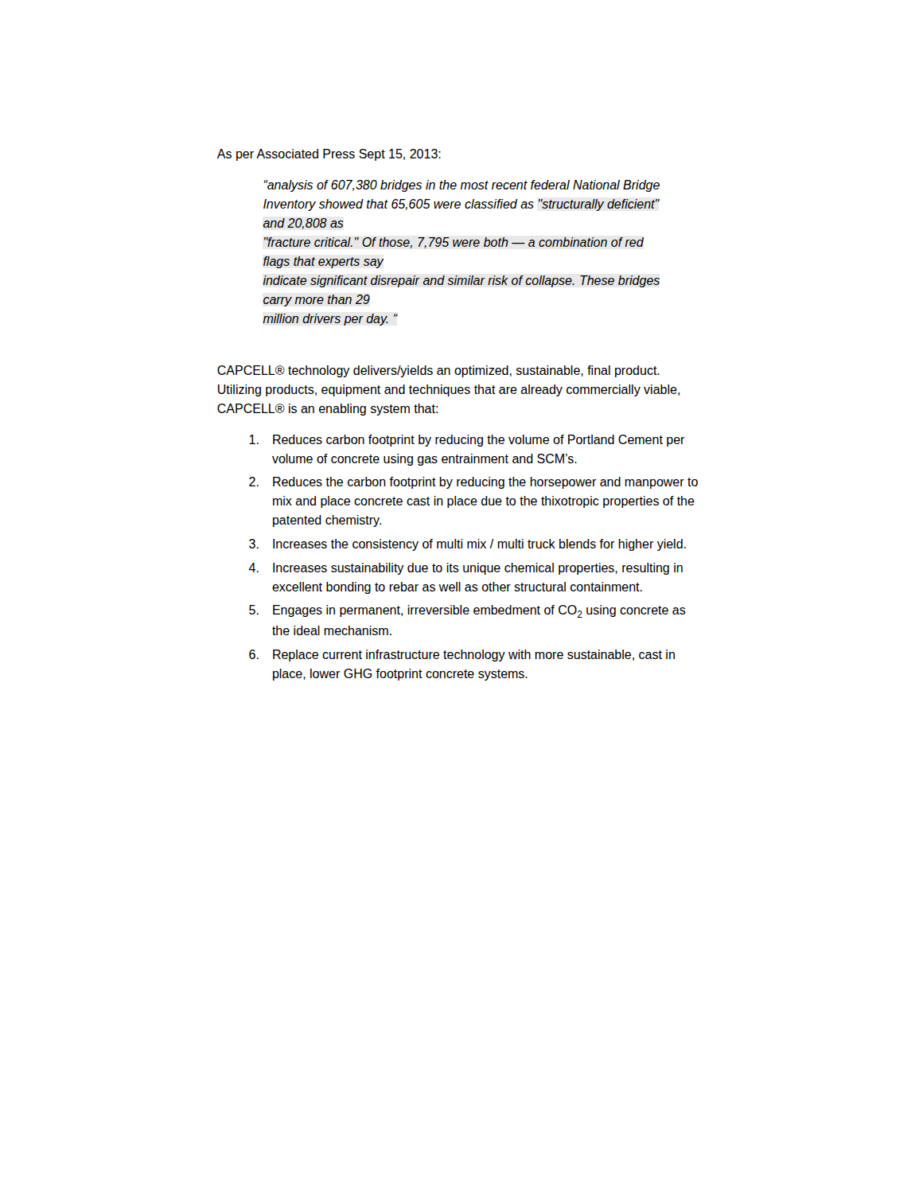As per Associated Press Sept 15, 2013:
“analysis of 607,380 bridges in the most recent federal National Bridge
Inventory showed that 65,605 were classified as "structurally deficient" and 20,808 as
"fracture critical." Of those, 7,795 were both — a combination of red flags that experts say
indicate significant disrepair and similar risk of collapse. These bridges carry more than 29
million drivers per day. “
CAPCELL® technology delivers/yields an optimized, sustainable, final product. Utilizing products, equipment and techniques that are already commercially viable, CAPCELL® is an enabling system that:
Reduces carbon footprint by reducing the volume of Portland Cement per volume of concrete using gas entrainment and SCM’s.
Reduces the carbon footprint by reducing the horsepower and manpower to mix and place concrete cast in place due to the thixotropic properties of the patented chemistry.
Increases the consistency of multi mix / multi truck blends for higher yield.
Increases sustainability due to its unique chemical properties, resulting in excellent bonding to rebar as well as other structural containment.
Engages in permanent, irreversible embedment of CO2 using concrete as the ideal mechanism.
Replace current infrastructure technology with more sustainable, cast in place, lower GHG footprint concrete systems.